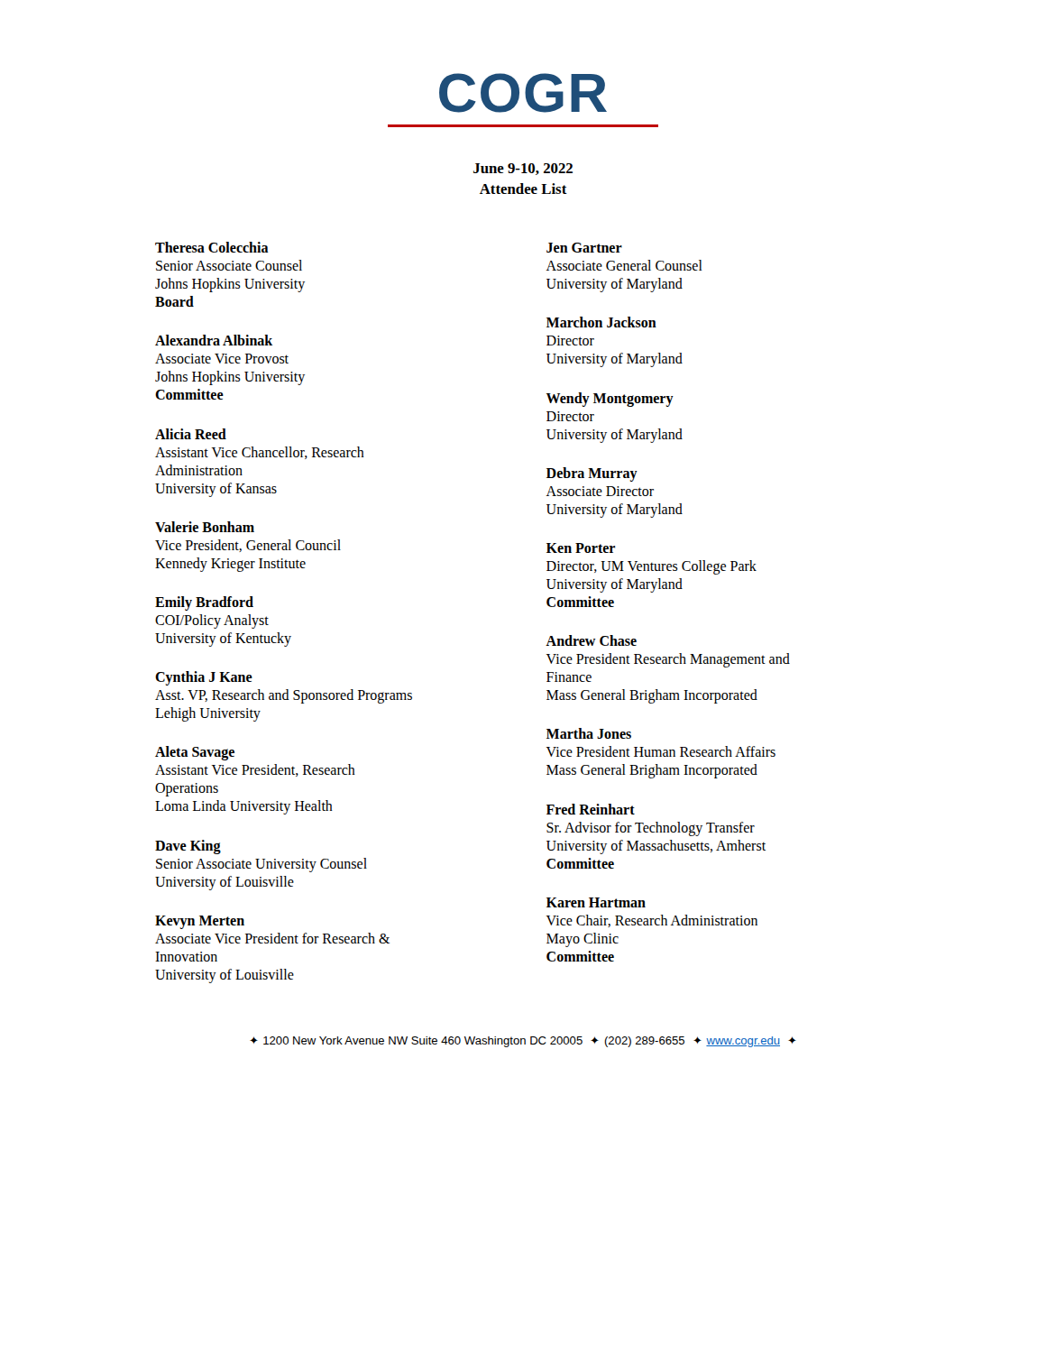COGR
June 9-10, 2022
Attendee List
Theresa Colecchia Senior Associate Counsel Johns Hopkins University Board
Alexandra Albinak Associate Vice Provost Johns Hopkins University Committee
Alicia Reed Assistant Vice Chancellor, Research Administration University of Kansas
Valerie Bonham Vice President, General Council Kennedy Krieger Institute
Emily Bradford COI/Policy Analyst University of Kentucky
Cynthia J Kane Asst. VP, Research and Sponsored Programs Lehigh University
Aleta Savage Assistant Vice President, Research Operations Loma Linda University Health
Dave King Senior Associate University Counsel University of Louisville
Kevyn Merten Associate Vice President for Research & Innovation University of Louisville
Jen Gartner Associate General Counsel University of Maryland
Marchon Jackson Director University of Maryland
Wendy Montgomery Director University of Maryland
Debra Murray Associate Director University of Maryland
Ken Porter Director, UM Ventures College Park University of Maryland Committee
Andrew Chase Vice President Research Management and Finance Mass General Brigham Incorporated
Martha Jones Vice President Human Research Affairs Mass General Brigham Incorporated
Fred Reinhart Sr. Advisor for Technology Transfer University of Massachusetts, Amherst Committee
Karen Hartman Vice Chair, Research Administration Mayo Clinic Committee
✦1200 New York Avenue NW Suite 460 Washington DC 20005 ✦(202) 289-6655 ✦www.cogr.edu ✦